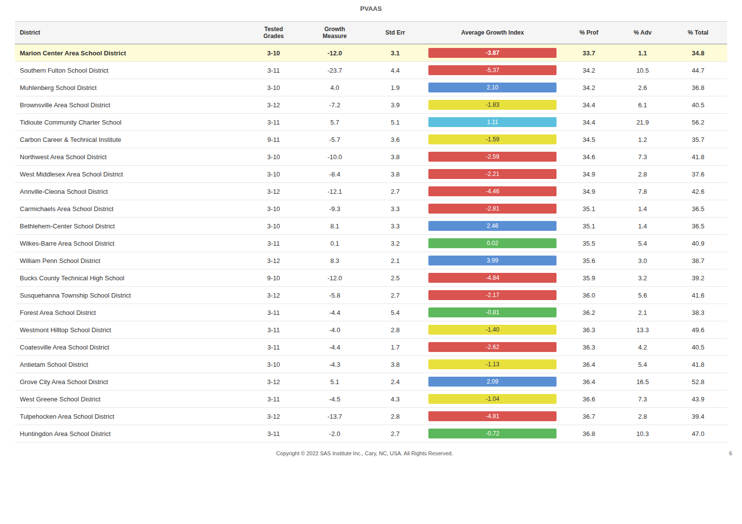PVAAS
| District | Tested Grades | Growth Measure | Std Err | Average Growth Index | % Prof | % Adv | % Total |
| --- | --- | --- | --- | --- | --- | --- | --- |
| Marion Center Area School District | 3-10 | -12.0 | 3.1 | -3.87 | 33.7 | 1.1 | 34.8 |
| Southern Fulton School District | 3-11 | -23.7 | 4.4 | -5.37 | 34.2 | 10.5 | 44.7 |
| Muhlenberg School District | 3-10 | 4.0 | 1.9 | 2.10 | 34.2 | 2.6 | 36.8 |
| Brownsville Area School District | 3-12 | -7.2 | 3.9 | -1.83 | 34.4 | 6.1 | 40.5 |
| Tidioute Community Charter School | 3-11 | 5.7 | 5.1 | 1.11 | 34.4 | 21.9 | 56.2 |
| Carbon Career & Technical Institute | 9-11 | -5.7 | 3.6 | -1.59 | 34.5 | 1.2 | 35.7 |
| Northwest Area School District | 3-10 | -10.0 | 3.8 | -2.59 | 34.6 | 7.3 | 41.8 |
| West Middlesex Area School District | 3-10 | -8.4 | 3.8 | -2.21 | 34.9 | 2.8 | 37.6 |
| Annville-Cleona School District | 3-12 | -12.1 | 2.7 | -4.46 | 34.9 | 7.8 | 42.6 |
| Carmichaels Area School District | 3-10 | -9.3 | 3.3 | -2.81 | 35.1 | 1.4 | 36.5 |
| Bethlehem-Center School District | 3-10 | 8.1 | 3.3 | 2.46 | 35.1 | 1.4 | 36.5 |
| Wilkes-Barre Area School District | 3-11 | 0.1 | 3.2 | 0.02 | 35.5 | 5.4 | 40.9 |
| William Penn School District | 3-12 | 8.3 | 2.1 | 3.99 | 35.6 | 3.0 | 38.7 |
| Bucks County Technical High School | 9-10 | -12.0 | 2.5 | -4.84 | 35.9 | 3.2 | 39.2 |
| Susquehanna Township School District | 3-12 | -5.8 | 2.7 | -2.17 | 36.0 | 5.6 | 41.6 |
| Forest Area School District | 3-11 | -4.4 | 5.4 | -0.81 | 36.2 | 2.1 | 38.3 |
| Westmont Hilltop School District | 3-11 | -4.0 | 2.8 | -1.40 | 36.3 | 13.3 | 49.6 |
| Coatesville Area School District | 3-11 | -4.4 | 1.7 | -2.62 | 36.3 | 4.2 | 40.5 |
| Antietam School District | 3-10 | -4.3 | 3.8 | -1.13 | 36.4 | 5.4 | 41.8 |
| Grove City Area School District | 3-12 | 5.1 | 2.4 | 2.09 | 36.4 | 16.5 | 52.8 |
| West Greene School District | 3-11 | -4.5 | 4.3 | -1.04 | 36.6 | 7.3 | 43.9 |
| Tulpehocken Area School District | 3-12 | -13.7 | 2.8 | -4.81 | 36.7 | 2.8 | 39.4 |
| Huntingdon Area School District | 3-11 | -2.0 | 2.7 | -0.72 | 36.8 | 10.3 | 47.0 |
Copyright © 2022 SAS Institute Inc., Cary, NC, USA. All Rights Reserved. 6